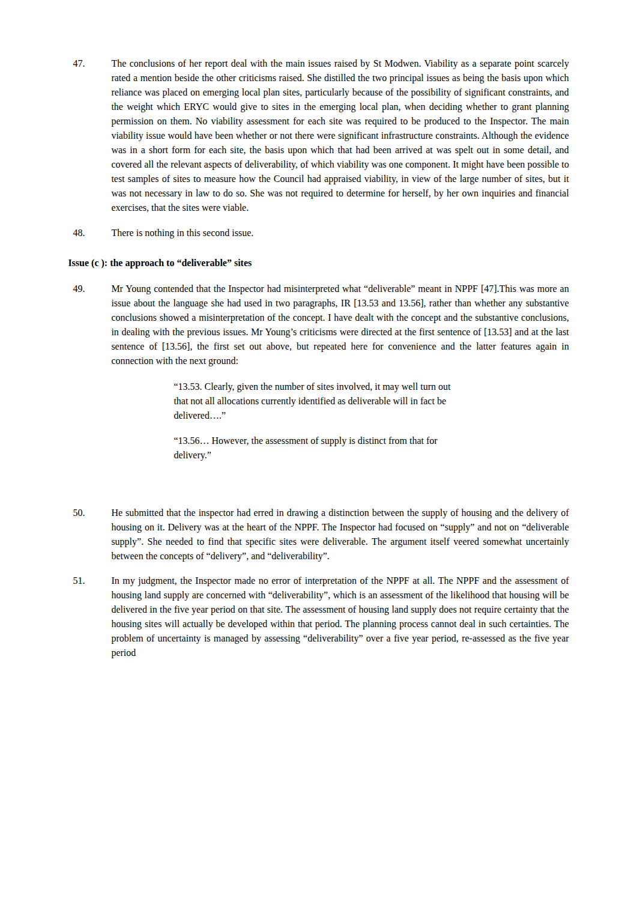The conclusions of her report deal with the main issues raised by St Modwen. Viability as a separate point scarcely rated a mention beside the other criticisms raised. She distilled the two principal issues as being the basis upon which reliance was placed on emerging local plan sites, particularly because of the possibility of significant constraints, and the weight which ERYC would give to sites in the emerging local plan, when deciding whether to grant planning permission on them. No viability assessment for each site was required to be produced to the Inspector. The main viability issue would have been whether or not there were significant infrastructure constraints. Although the evidence was in a short form for each site, the basis upon which that had been arrived at was spelt out in some detail, and covered all the relevant aspects of deliverability, of which viability was one component. It might have been possible to test samples of sites to measure how the Council had appraised viability, in view of the large number of sites, but it was not necessary in law to do so. She was not required to determine for herself, by her own inquiries and financial exercises, that the sites were viable.
There is nothing in this second issue.
Issue (c ): the approach to “deliverable” sites
Mr Young contended that the Inspector had misinterpreted what “deliverable” meant in NPPF [47].This was more an issue about the language she had used in two paragraphs, IR [13.53 and 13.56], rather than whether any substantive conclusions showed a misinterpretation of the concept. I have dealt with the concept and the substantive conclusions, in dealing with the previous issues. Mr Young’s criticisms were directed at the first sentence of [13.53] and at the last sentence of [13.56], the first set out above, but repeated here for convenience and the latter features again in connection with the next ground:
“13.53. Clearly, given the number of sites involved, it may well turn out that not all allocations currently identified as deliverable will in fact be delivered….”
“13.56… However, the assessment of supply is distinct from that for delivery.”
He submitted that the inspector had erred in drawing a distinction between the supply of housing and the delivery of housing on it. Delivery was at the heart of the NPPF. The Inspector had focused on “supply” and not on “deliverable supply”. She needed to find that specific sites were deliverable. The argument itself veered somewhat uncertainly between the concepts of “delivery”, and “deliverability”.
In my judgment, the Inspector made no error of interpretation of the NPPF at all. The NPPF and the assessment of housing land supply are concerned with “deliverability”, which is an assessment of the likelihood that housing will be delivered in the five year period on that site. The assessment of housing land supply does not require certainty that the housing sites will actually be developed within that period. The planning process cannot deal in such certainties. The problem of uncertainty is managed by assessing “deliverability” over a five year period, re-assessed as the five year period